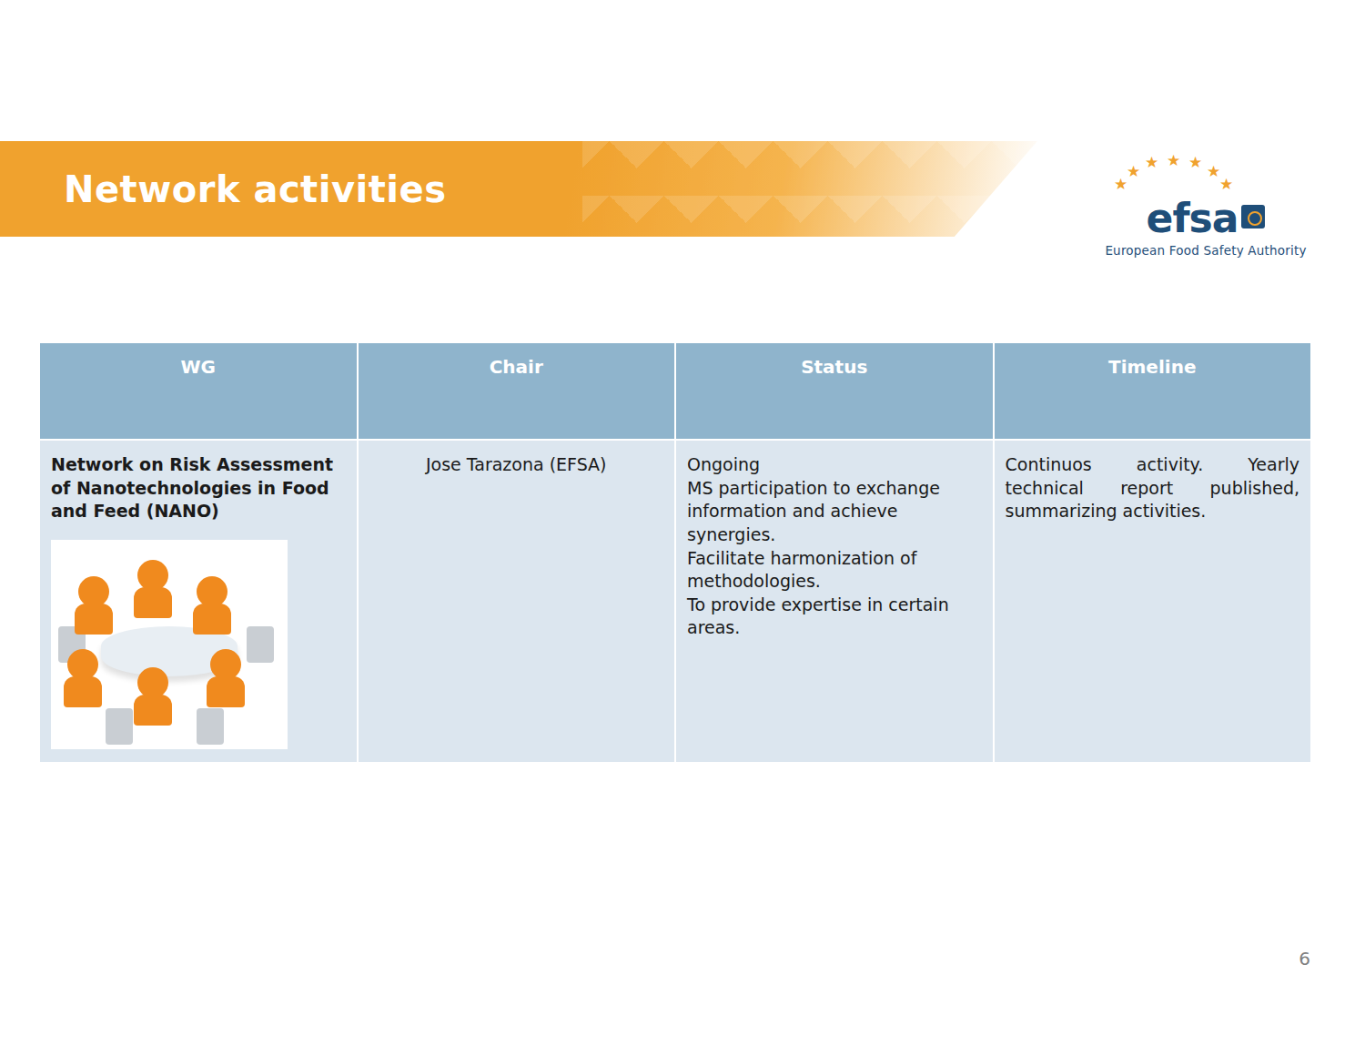Network activities
★ ★ ★ ★ ★ ★ ★
efsa
European Food Safety Authority
| WG | Chair | Status | Timeline |
| --- | --- | --- | --- |
| Network on Risk Assessment of Nanotechnologies in Food and Feed (NANO) | Jose Tarazona (EFSA) | Ongoing MS participation to exchange information and achieve synergies. Facilitate harmonization of methodologies. To provide expertise in certain areas. | Continuos activity. Yearly technical report published, summarizing activities. |
6